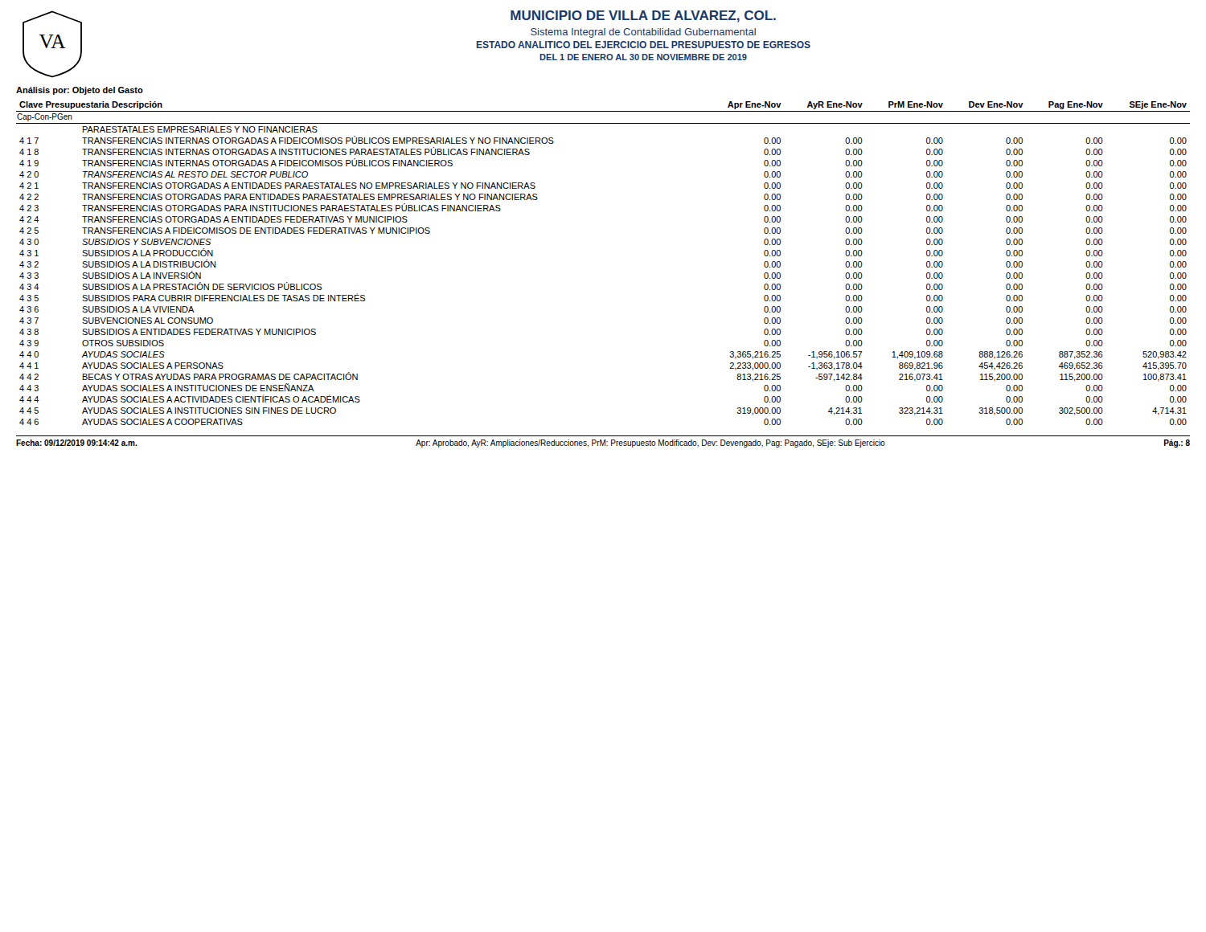MUNICIPIO DE VILLA DE ALVAREZ, COL.
Sistema Integral de Contabilidad Gubernamental
ESTADO ANALITICO DEL EJERCICIO DEL PRESUPUESTO DE EGRESOS
DEL 1 DE ENERO AL 30 DE NOVIEMBRE DE 2019
Análisis por: Objeto del Gasto
| Clave Presupuestaria Descripción | Apr Ene-Nov | AyR Ene-Nov | PrM Ene-Nov | Dev Ene-Nov | Pag Ene-Nov | SEje Ene-Nov |
| --- | --- | --- | --- | --- | --- | --- |
| Cap-Con-PGen | | | | | | |
| | PARAESTATALES EMPRESARIALES Y NO FINANCIERAS | | | | | | |
| 4 1 7 | TRANSFERENCIAS INTERNAS OTORGADAS A FIDEICOMISOS PÚBLICOS EMPRESARIALES Y NO FINANCIEROS | 0.00 | 0.00 | 0.00 | 0.00 | 0.00 | 0.00 |
| 4 1 8 | TRANSFERENCIAS INTERNAS OTORGADAS A INSTITUCIONES PARAESTATALES PÚBLICAS FINANCIERAS | 0.00 | 0.00 | 0.00 | 0.00 | 0.00 | 0.00 |
| 4 1 9 | TRANSFERENCIAS INTERNAS OTORGADAS A FIDEICOMISOS PÚBLICOS FINANCIEROS | 0.00 | 0.00 | 0.00 | 0.00 | 0.00 | 0.00 |
| 4 2 0 | TRANSFERENCIAS AL RESTO DEL SECTOR PUBLICO | 0.00 | 0.00 | 0.00 | 0.00 | 0.00 | 0.00 |
| 4 2 1 | TRANSFERENCIAS OTORGADAS A ENTIDADES PARAESTATALES NO EMPRESARIALES Y NO FINANCIERAS | 0.00 | 0.00 | 0.00 | 0.00 | 0.00 | 0.00 |
| 4 2 2 | TRANSFERENCIAS OTORGADAS PARA ENTIDADES PARAESTATALES EMPRESARIALES Y NO FINANCIERAS | 0.00 | 0.00 | 0.00 | 0.00 | 0.00 | 0.00 |
| 4 2 3 | TRANSFERENCIAS OTORGADAS PARA INSTITUCIONES PARAESTATALES PÚBLICAS FINANCIERAS | 0.00 | 0.00 | 0.00 | 0.00 | 0.00 | 0.00 |
| 4 2 4 | TRANSFERENCIAS OTORGADAS A ENTIDADES FEDERATIVAS Y MUNICIPIOS | 0.00 | 0.00 | 0.00 | 0.00 | 0.00 | 0.00 |
| 4 2 5 | TRANSFERENCIAS A FIDEICOMISOS DE ENTIDADES FEDERATIVAS Y MUNICIPIOS | 0.00 | 0.00 | 0.00 | 0.00 | 0.00 | 0.00 |
| 4 3 0 | SUBSIDIOS Y SUBVENCIONES | 0.00 | 0.00 | 0.00 | 0.00 | 0.00 | 0.00 |
| 4 3 1 | SUBSIDIOS A LA PRODUCCIÓN | 0.00 | 0.00 | 0.00 | 0.00 | 0.00 | 0.00 |
| 4 3 2 | SUBSIDIOS A LA DISTRIBUCIÓN | 0.00 | 0.00 | 0.00 | 0.00 | 0.00 | 0.00 |
| 4 3 3 | SUBSIDIOS A LA INVERSIÓN | 0.00 | 0.00 | 0.00 | 0.00 | 0.00 | 0.00 |
| 4 3 4 | SUBSIDIOS A LA PRESTACIÓN DE SERVICIOS PÚBLICOS | 0.00 | 0.00 | 0.00 | 0.00 | 0.00 | 0.00 |
| 4 3 5 | SUBSIDIOS PARA CUBRIR DIFERENCIALES DE TASAS DE INTERÉS | 0.00 | 0.00 | 0.00 | 0.00 | 0.00 | 0.00 |
| 4 3 6 | SUBSIDIOS A LA VIVIENDA | 0.00 | 0.00 | 0.00 | 0.00 | 0.00 | 0.00 |
| 4 3 7 | SUBVENCIONES AL CONSUMO | 0.00 | 0.00 | 0.00 | 0.00 | 0.00 | 0.00 |
| 4 3 8 | SUBSIDIOS A ENTIDADES FEDERATIVAS Y MUNICIPIOS | 0.00 | 0.00 | 0.00 | 0.00 | 0.00 | 0.00 |
| 4 3 9 | OTROS SUBSIDIOS | 0.00 | 0.00 | 0.00 | 0.00 | 0.00 | 0.00 |
| 4 4 0 | AYUDAS SOCIALES | 3,365,216.25 | -1,956,106.57 | 1,409,109.68 | 888,126.26 | 887,352.36 | 520,983.42 |
| 4 4 1 | AYUDAS SOCIALES A PERSONAS | 2,233,000.00 | -1,363,178.04 | 869,821.96 | 454,426.26 | 469,652.36 | 415,395.70 |
| 4 4 2 | BECAS Y OTRAS AYUDAS PARA PROGRAMAS DE CAPACITACIÓN | 813,216.25 | -597,142.84 | 216,073.41 | 115,200.00 | 115,200.00 | 100,873.41 |
| 4 4 3 | AYUDAS SOCIALES A INSTITUCIONES DE ENSEÑANZA | 0.00 | 0.00 | 0.00 | 0.00 | 0.00 | 0.00 |
| 4 4 4 | AYUDAS SOCIALES A ACTIVIDADES CIENTÍFICAS O ACADÉMICAS | 0.00 | 0.00 | 0.00 | 0.00 | 0.00 | 0.00 |
| 4 4 5 | AYUDAS SOCIALES A INSTITUCIONES SIN FINES DE LUCRO | 319,000.00 | 4,214.31 | 323,214.31 | 318,500.00 | 302,500.00 | 4,714.31 |
| 4 4 6 | AYUDAS SOCIALES A COOPERATIVAS | 0.00 | 0.00 | 0.00 | 0.00 | 0.00 | 0.00 |
Fecha: 09/12/2019 09:14:42 a.m.
Apr: Aprobado, AyR: Ampliaciones/Reducciones, PrM: Presupuesto Modificado, Dev: Devengado, Pag: Pagado, SEje: Sub Ejercicio
Pág.: 8